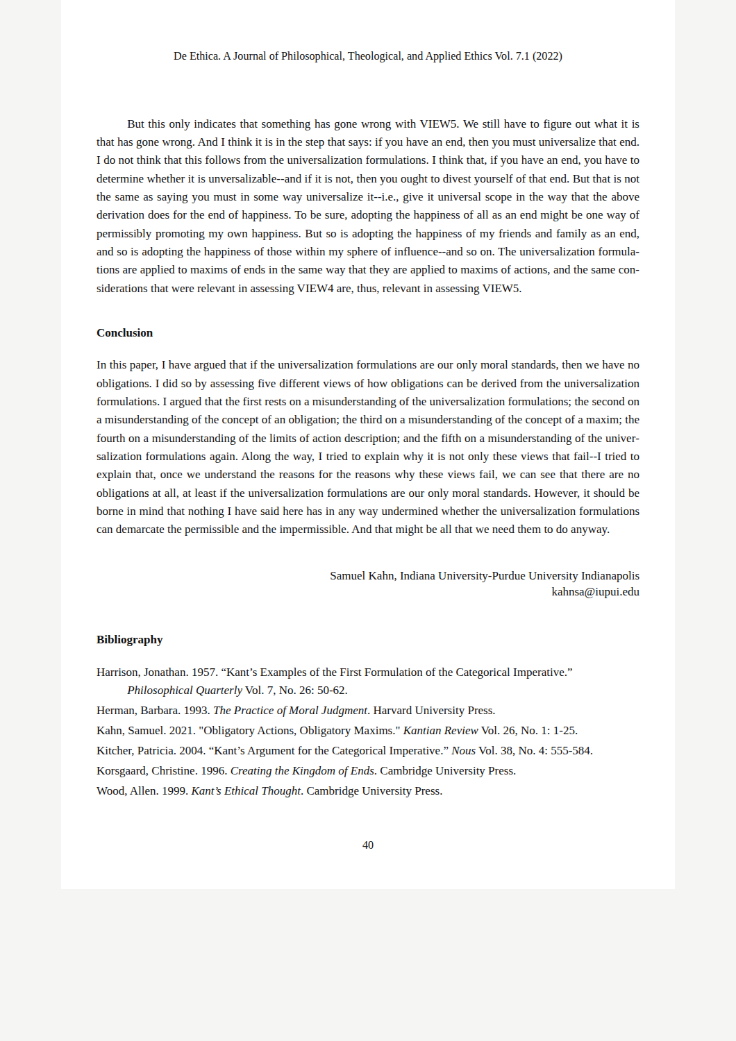De Ethica. A Journal of Philosophical, Theological, and Applied Ethics Vol. 7.1 (2022)
But this only indicates that something has gone wrong with VIEW5. We still have to figure out what it is that has gone wrong. And I think it is in the step that says: if you have an end, then you must universalize that end. I do not think that this follows from the universalization formulations. I think that, if you have an end, you have to determine whether it is unversalizable--and if it is not, then you ought to divest yourself of that end. But that is not the same as saying you must in some way universalize it--i.e., give it universal scope in the way that the above derivation does for the end of happiness. To be sure, adopting the happiness of all as an end might be one way of permissibly promoting my own happiness. But so is adopting the happiness of my friends and family as an end, and so is adopting the happiness of those within my sphere of influence--and so on. The universalization formulations are applied to maxims of ends in the same way that they are applied to maxims of actions, and the same considerations that were relevant in assessing VIEW4 are, thus, relevant in assessing VIEW5.
Conclusion
In this paper, I have argued that if the universalization formulations are our only moral standards, then we have no obligations. I did so by assessing five different views of how obligations can be derived from the universalization formulations. I argued that the first rests on a misunderstanding of the universalization formulations; the second on a misunderstanding of the concept of an obligation; the third on a misunderstanding of the concept of a maxim; the fourth on a misunderstanding of the limits of action description; and the fifth on a misunderstanding of the universalization formulations again. Along the way, I tried to explain why it is not only these views that fail--I tried to explain that, once we understand the reasons for the reasons why these views fail, we can see that there are no obligations at all, at least if the universalization formulations are our only moral standards. However, it should be borne in mind that nothing I have said here has in any way undermined whether the universalization formulations can demarcate the permissible and the impermissible. And that might be all that we need them to do anyway.
Samuel Kahn, Indiana University-Purdue University Indianapolis kahnsa@iupui.edu
Bibliography
Harrison, Jonathan. 1957. “Kant’s Examples of the First Formulation of the Categorical Imperative.” Philosophical Quarterly Vol. 7, No. 26: 50-62.
Herman, Barbara. 1993. The Practice of Moral Judgment. Harvard University Press.
Kahn, Samuel. 2021. "Obligatory Actions, Obligatory Maxims." Kantian Review Vol. 26, No. 1: 1-25.
Kitcher, Patricia. 2004. “Kant’s Argument for the Categorical Imperative.” Nous Vol. 38, No. 4: 555-584.
Korsgaard, Christine. 1996. Creating the Kingdom of Ends. Cambridge University Press.
Wood, Allen. 1999. Kant’s Ethical Thought. Cambridge University Press.
40